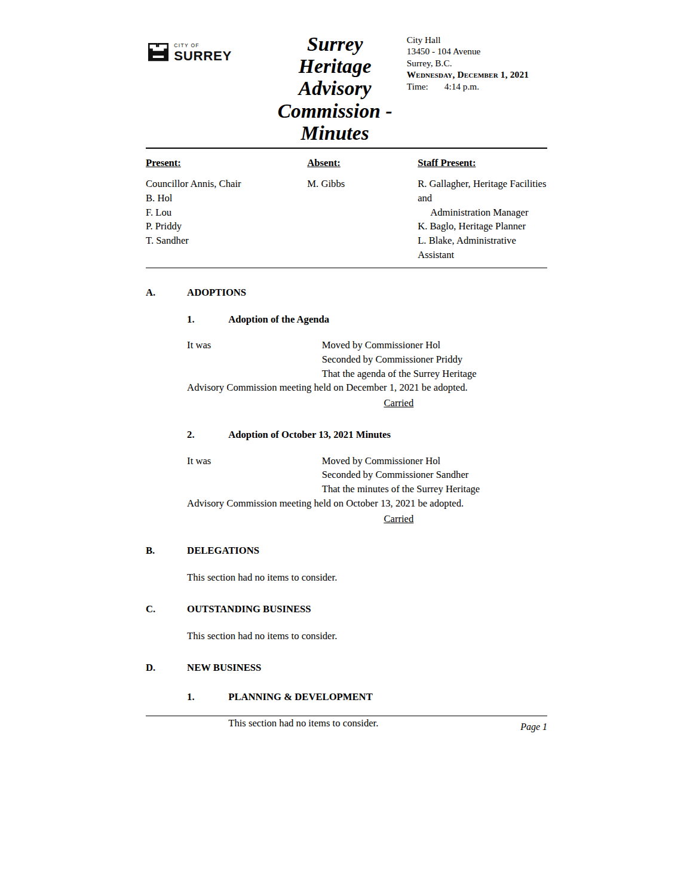CITY OF SURREY
Surrey Heritage Advisory
Commission - Minutes
City Hall
13450 - 104 Avenue
Surrey, B.C.
Wednesday, December 1, 2021
Time: 4:14 p.m.
Present:
Councillor Annis, Chair
B. Hol
F. Lou
P. Priddy
T. Sandher
Absent:
M. Gibbs
Staff Present:
R. Gallagher, Heritage Facilities and
Administration Manager
K. Baglo, Heritage Planner
L. Blake, Administrative Assistant
A.
ADOPTIONS
1.
Adoption of the Agenda
It was
Moved by Commissioner Hol
Seconded by Commissioner Priddy
That the agenda of the Surrey Heritage
Advisory Commission meeting held on December 1, 2021 be adopted.
Carried
2.
Adoption of October 13, 2021 Minutes
It was
Moved by Commissioner Hol
Seconded by Commissioner Sandher
That the minutes of the Surrey Heritage
Advisory Commission meeting held on October 13, 2021 be adopted.
Carried
B.
DELEGATIONS
This section had no items to consider.
C.
OUTSTANDING BUSINESS
This section had no items to consider.
D.
NEW BUSINESS
1.
PLANNING & DEVELOPMENT
This section had no items to consider.
Page 1